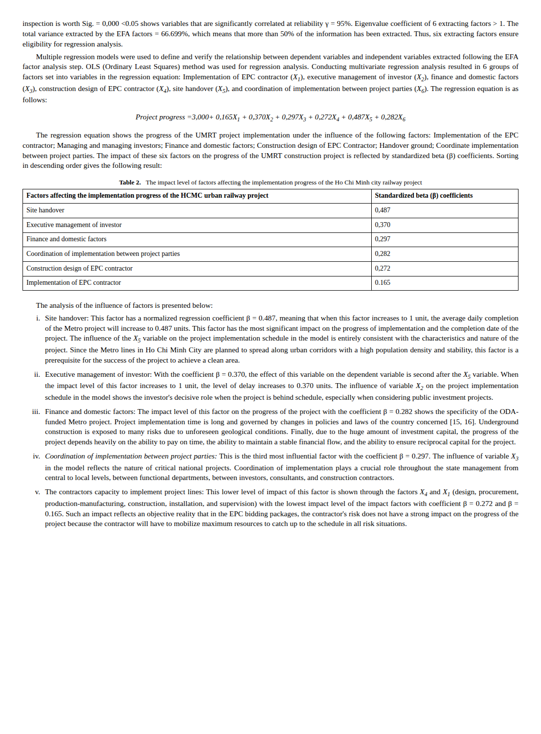inspection is worth Sig. = 0,000 <0.05 shows variables that are significantly correlated at reliability γ = 95%. Eigenvalue coefficient of 6 extracting factors > 1. The total variance extracted by the EFA factors = 66.699%, which means that more than 50% of the information has been extracted. Thus, six extracting factors ensure eligibility for regression analysis.
Multiple regression models were used to define and verify the relationship between dependent variables and independent variables extracted following the EFA factor analysis step. OLS (Ordinary Least Squares) method was used for regression analysis. Conducting multivariate regression analysis resulted in 6 groups of factors set into variables in the regression equation: Implementation of EPC contractor (X1), executive management of investor (X2), finance and domestic factors (X3), construction design of EPC contractor (X4), site handover (X5), and coordination of implementation between project parties (X6). The regression equation is as follows:
Project progress =3,000+ 0,165X1 + 0,370X2 + 0,297X3 + 0,272X4 + 0,487X5 + 0,282X6
The regression equation shows the progress of the UMRT project implementation under the influence of the following factors: Implementation of the EPC contractor; Managing and managing investors; Finance and domestic factors; Construction design of EPC Contractor; Handover ground; Coordinate implementation between project parties. The impact of these six factors on the progress of the UMRT construction project is reflected by standardized beta (β) coefficients. Sorting in descending order gives the following result:
Table 2. The impact level of factors affecting the implementation progress of the Ho Chi Minh city railway project
| Factors affecting the implementation progress of the HCMC urban railway project | Standardized beta (β) coefficients |
| --- | --- |
| Site handover | 0,487 |
| Executive management of investor | 0,370 |
| Finance and domestic factors | 0,297 |
| Coordination of implementation between project parties | 0,282 |
| Construction design of EPC contractor | 0,272 |
| Implementation of EPC contractor | 0.165 |
The analysis of the influence of factors is presented below:
Site handover: This factor has a normalized regression coefficient β = 0.487, meaning that when this factor increases to 1 unit, the average daily completion of the Metro project will increase to 0.487 units. This factor has the most significant impact on the progress of implementation and the completion date of the project. The influence of the X5 variable on the project implementation schedule in the model is entirely consistent with the characteristics and nature of the project. Since the Metro lines in Ho Chi Minh City are planned to spread along urban corridors with a high population density and stability, this factor is a prerequisite for the success of the project to achieve a clean area.
Executive management of investor: With the coefficient β = 0.370, the effect of this variable on the dependent variable is second after the X5 variable. When the impact level of this factor increases to 1 unit, the level of delay increases to 0.370 units. The influence of variable X2 on the project implementation schedule in the model shows the investor's decisive role when the project is behind schedule, especially when considering public investment projects.
Finance and domestic factors: The impact level of this factor on the progress of the project with the coefficient β = 0.282 shows the specificity of the ODA-funded Metro project. Project implementation time is long and governed by changes in policies and laws of the country concerned [15, 16]. Underground construction is exposed to many risks due to unforeseen geological conditions. Finally, due to the huge amount of investment capital, the progress of the project depends heavily on the ability to pay on time, the ability to maintain a stable financial flow, and the ability to ensure reciprocal capital for the project.
Coordination of implementation between project parties: This is the third most influential factor with the coefficient β = 0.297. The influence of variable X3 in the model reflects the nature of critical national projects. Coordination of implementation plays a crucial role throughout the state management from central to local levels, between functional departments, between investors, consultants, and construction contractors.
The contractors capacity to implement project lines: This lower level of impact of this factor is shown through the factors X4 and X1 (design, procurement, production-manufacturing, construction, installation, and supervision) with the lowest impact level of the impact factors with coefficient β = 0.272 and β = 0.165. Such an impact reflects an objective reality that in the EPC bidding packages, the contractor's risk does not have a strong impact on the progress of the project because the contractor will have to mobilize maximum resources to catch up to the schedule in all risk situations.